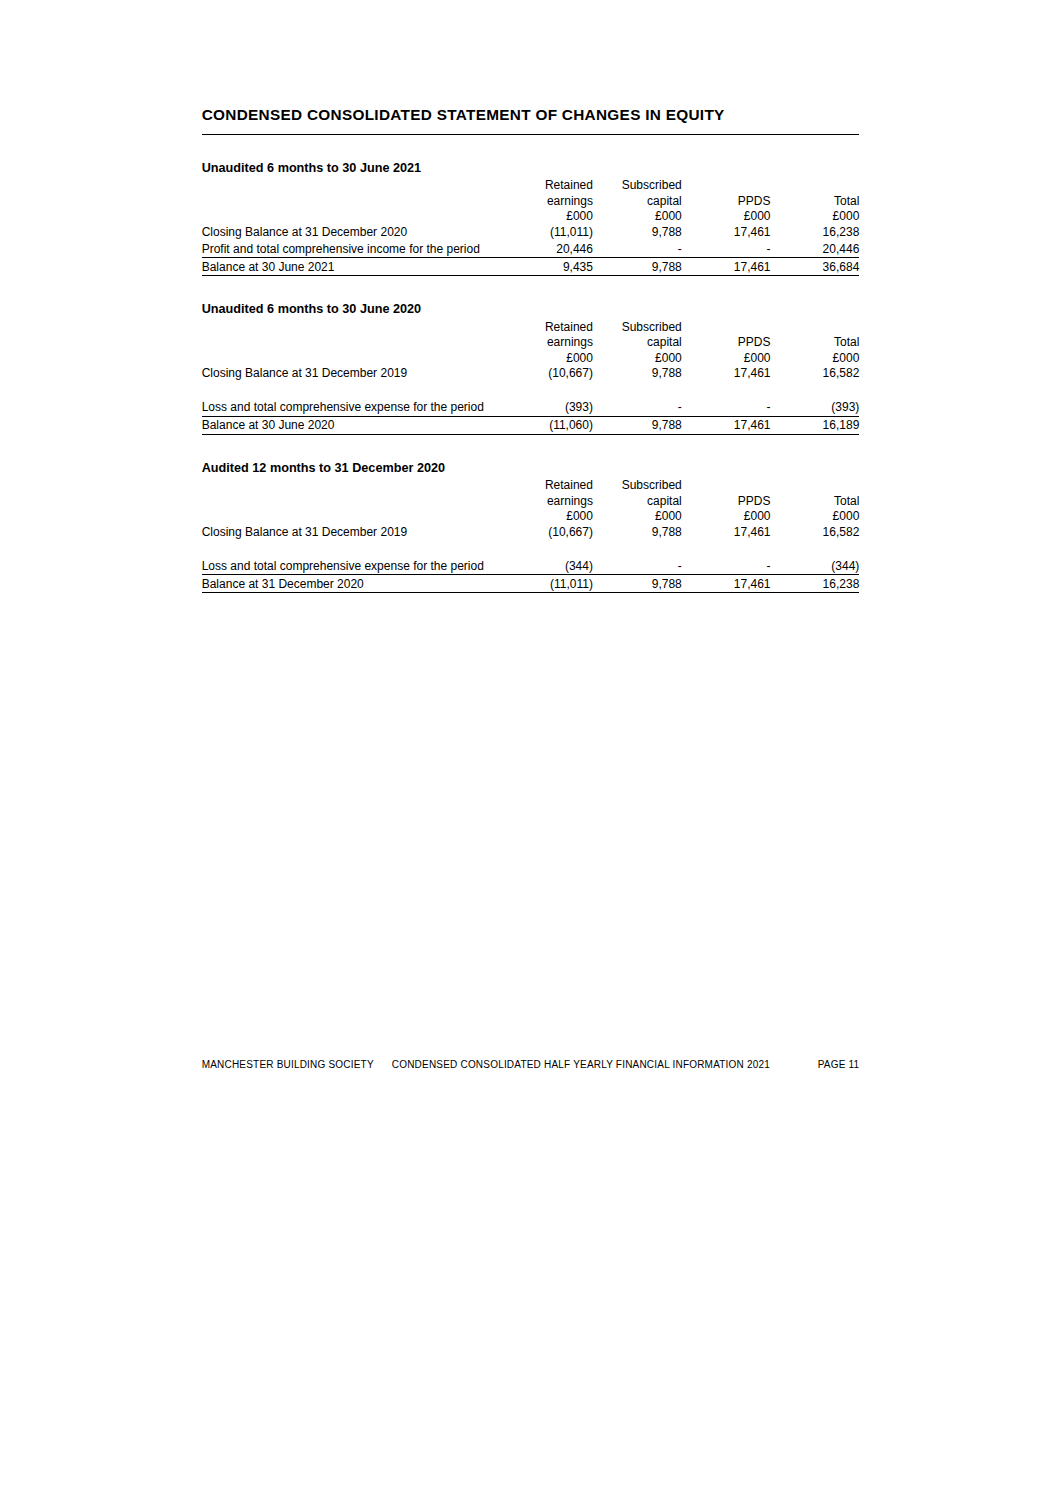Condensed Consolidated Statement of Changes in Equity
Unaudited 6 months to 30 June 2021
| | Retained | Subscribed | | |
| | earnings | capital | PPDS | Total |
| | £000 | £000 | £000 | £000 |
| Closing Balance at 31 December 2020 | (11,011) | 9,788 | 17,461 | 16,238 |
| Profit and total comprehensive income for the period | 20,446 | - | - | 20,446 |
| Balance at 30 June 2021 | 9,435 | 9,788 | 17,461 | 36,684 |
Unaudited 6 months to 30 June 2020
| | Retained | Subscribed | | |
| | earnings | capital | PPDS | Total |
| | £000 | £000 | £000 | £000 |
| Closing Balance at 31 December 2019 | (10,667) | 9,788 | 17,461 | 16,582 |
| Loss and total comprehensive expense for the period | (393) | - | - | (393) |
| Balance at 30 June 2020 | (11,060) | 9,788 | 17,461 | 16,189 |
Audited 12 months to 31 December 2020
| | Retained | Subscribed | | |
| | earnings | capital | PPDS | Total |
| | £000 | £000 | £000 | £000 |
| Closing Balance at 31 December 2019 | (10,667) | 9,788 | 17,461 | 16,582 |
| Loss and total comprehensive expense for the period | (344) | - | - | (344) |
| Balance at 31 December 2020 | (11,011) | 9,788 | 17,461 | 16,238 |
MANCHESTER BUILDING SOCIETY CONDENSED CONSOLIDATED HALF YEARLY FINANCIAL INFORMATION 2021 PAGE 11